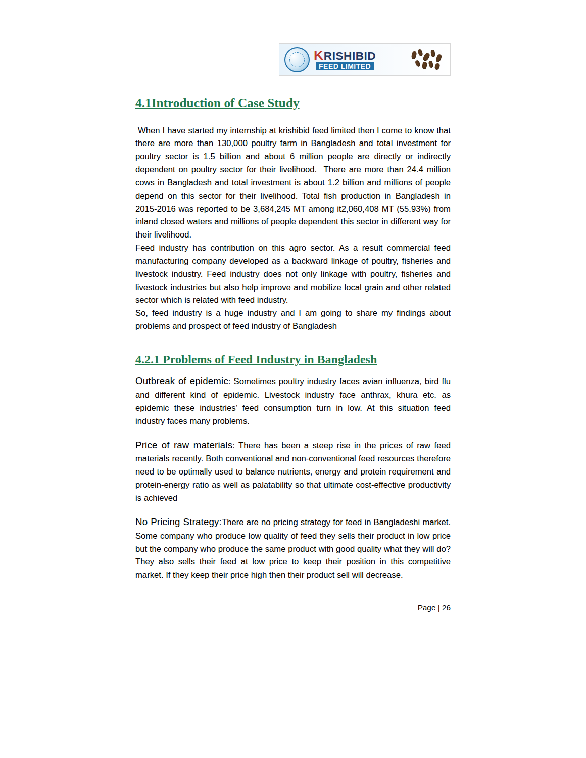KRISHIBID FEED LIMITED
4.1Introduction of Case Study
When I have started my internship at krishibid feed limited then I come to know that there are more than 130,000 poultry farm in Bangladesh and total investment for poultry sector is 1.5 billion and about 6 million people are directly or indirectly dependent on poultry sector for their livelihood. There are more than 24.4 million cows in Bangladesh and total investment is about 1.2 billion and millions of people depend on this sector for their livelihood. Total fish production in Bangladesh in 2015-2016 was reported to be 3,684,245 MT among it2,060,408 MT (55.93%) from inland closed waters and millions of people dependent this sector in different way for their livelihood.
Feed industry has contribution on this agro sector. As a result commercial feed manufacturing company developed as a backward linkage of poultry, fisheries and livestock industry. Feed industry does not only linkage with poultry, fisheries and livestock industries but also help improve and mobilize local grain and other related sector which is related with feed industry.
So, feed industry is a huge industry and I am going to share my findings about problems and prospect of feed industry of Bangladesh
4.2.1 Problems of Feed Industry in Bangladesh
Outbreak of epidemic: Sometimes poultry industry faces avian influenza, bird flu and different kind of epidemic. Livestock industry face anthrax, khura etc. as epidemic these industries’ feed consumption turn in low. At this situation feed industry faces many problems.
Price of raw materials: There has been a steep rise in the prices of raw feed materials recently. Both conventional and non-conventional feed resources therefore need to be optimally used to balance nutrients, energy and protein requirement and protein-energy ratio as well as palatability so that ultimate cost-effective productivity is achieved
No Pricing Strategy: There are no pricing strategy for feed in Bangladeshi market. Some company who produce low quality of feed they sells their product in low price but the company who produce the same product with good quality what they will do? They also sells their feed at low price to keep their position in this competitive market. If they keep their price high then their product sell will decrease.
Page | 26